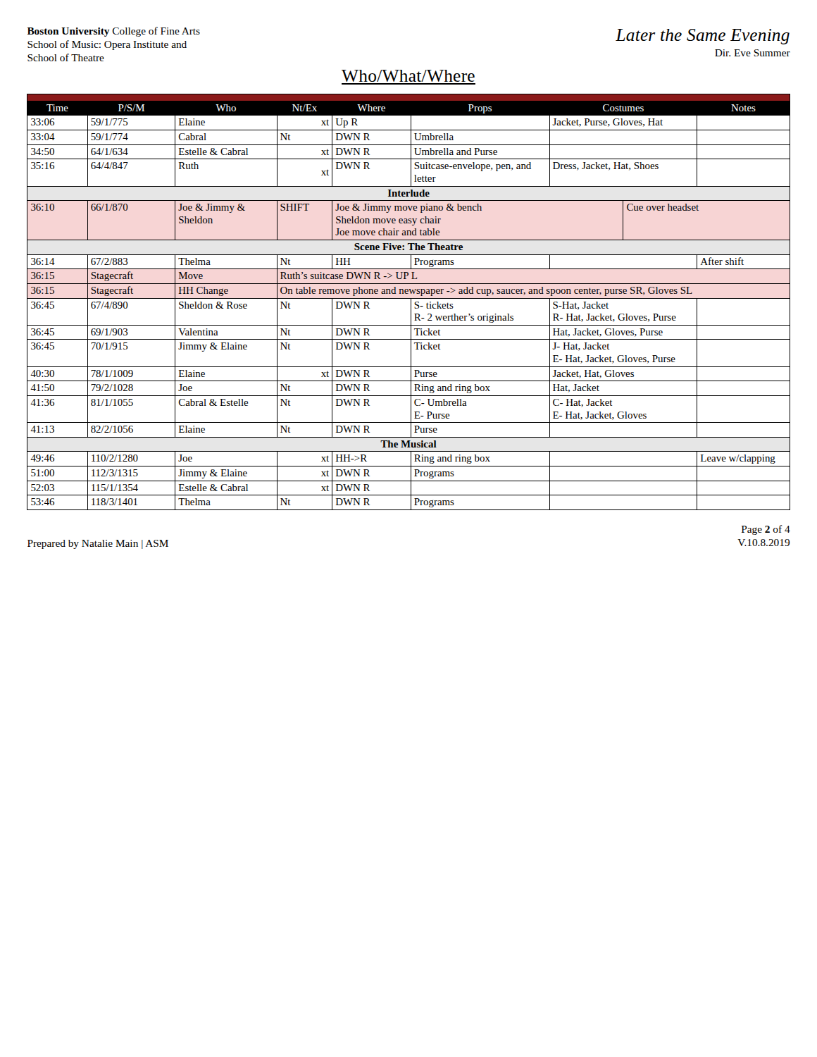Boston University College of Fine Arts
School of Music: Opera Institute and
School of Theatre
Later the Same Evening
Dir. Eve Summer
Who/What/Where
| Time | P/S/M | Who | Nt/Ex | Where | Props | Costumes | Notes |
| --- | --- | --- | --- | --- | --- | --- | --- |
| 33:06 | 59/1/775 | Elaine | xt | Up R | | Jacket, Purse, Gloves, Hat | |
| 33:04 | 59/1/774 | Cabral | Nt | DWN R | Umbrella | | |
| 34:50 | 64/1/634 | Estelle & Cabral | xt | DWN R | Umbrella and Purse | | |
| 35:16 | 64/4/847 | Ruth | xt | DWN R | Suitcase-envelope, pen, and letter | Dress, Jacket, Hat, Shoes | |
| Interlude |
| 36:10 | 66/1/870 | Joe & Jimmy & Sheldon | SHIFT | Joe & Jimmy move piano & bench Sheldon move easy chair Joe move chair and table | Cue over headset |
| Scene Five: The Theatre |
| 36:14 | 67/2/883 | Thelma | Nt | HH | Programs | | After shift |
| 36:15 | Stagecraft | Move | Ruth’s suitcase DWN R -> UP L |
| 36:15 | Stagecraft | HH Change | On table remove phone and newspaper -> add cup, saucer, and spoon center, purse SR, Gloves SL |
| 36:45 | 67/4/890 | Sheldon & Rose | Nt | DWN R | S- tickets R- 2 werther’s originals | S-Hat, Jacket R- Hat, Jacket, Gloves, Purse | |
| 36:45 | 69/1/903 | Valentina | Nt | DWN R | Ticket | Hat, Jacket, Gloves, Purse | |
| 36:45 | 70/1/915 | Jimmy & Elaine | Nt | DWN R | Ticket | J- Hat, Jacket E- Hat, Jacket, Gloves, Purse | |
| 40:30 | 78/1/1009 | Elaine | xt | DWN R | Purse | Jacket, Hat, Gloves | |
| 41:50 | 79/2/1028 | Joe | Nt | DWN R | Ring and ring box | Hat, Jacket | |
| 41:36 | 81/1/1055 | Cabral & Estelle | Nt | DWN R | C- Umbrella E- Purse | C- Hat, Jacket E- Hat, Jacket, Gloves | |
| 41:13 | 82/2/1056 | Elaine | Nt | DWN R | Purse | | |
| The Musical |
| 49:46 | 110/2/1280 | Joe | xt | HH->R | Ring and ring box | | Leave w/clapping |
| 51:00 | 112/3/1315 | Jimmy & Elaine | xt | DWN R | Programs | | |
| 52:03 | 115/1/1354 | Estelle & Cabral | xt | DWN R | | | |
| 53:46 | 118/3/1401 | Thelma | Nt | DWN R | Programs | | |
Prepared by Natalie Main | ASM
Page 2 of 4
V.10.8.2019